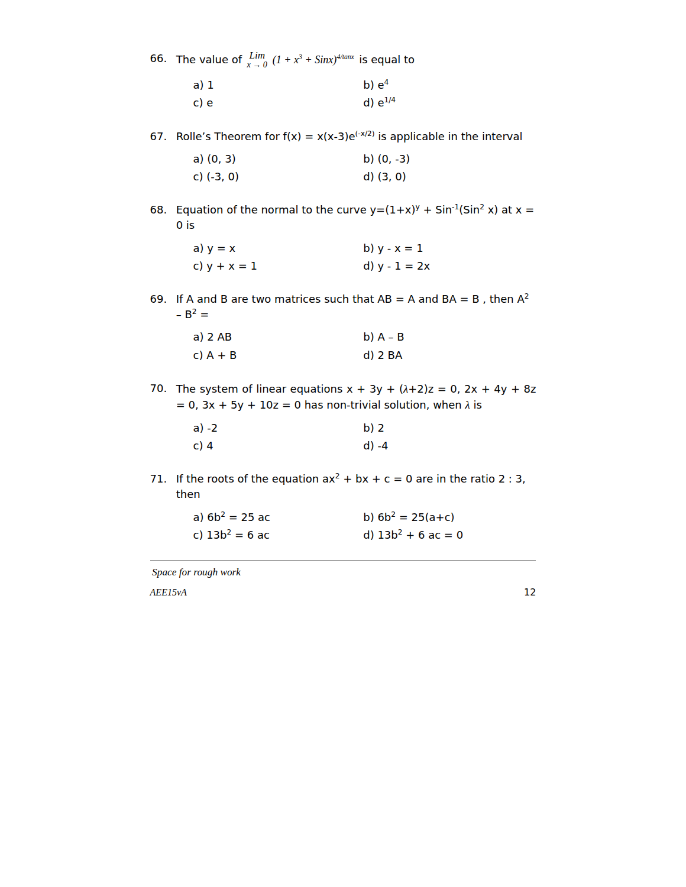66. The value of Lim x → 0 (1 + x3 + Sinx)4/tanx is equal to
| a) 1 | b) e 4 |
| c) e | d) e 1/4 |
67. Rolle’s Theorem for f(x) = x(x-3)e(-x/2) is applicable in the interval
| a) (0, 3) | b) (0, -3) |
| c) (-3, 0) | d) (3, 0) |
68. Equation of the normal to the curve y=(1+x)y + Sin-1(Sin2 x) at x = 0 is
| a) y = x | b) y - x = 1 |
| c) y + x = 1 | d) y - 1 = 2x |
69. If A and B are two matrices such that AB = A and BA = B , then A2 – B2 =
| a) 2 AB | b) A – B |
| c) A + B | d) 2 BA |
70. The system of linear equations x + 3y + (λ+2)z = 0, 2x + 4y + 8z = 0, 3x + 5y + 10z = 0 has non-trivial solution, when λ is
| a) -2 | b) 2 |
| c) 4 | d) -4 |
71. If the roots of the equation ax2 + bx + c = 0 are in the ratio 2 : 3, then
| a) 6b 2 = 25 ac | b) 6b 2 = 25(a+c) |
| c) 13b 2 = 6 ac | d) 13b 2 + 6 ac = 0 |
Space for rough work
AEE15vA 12